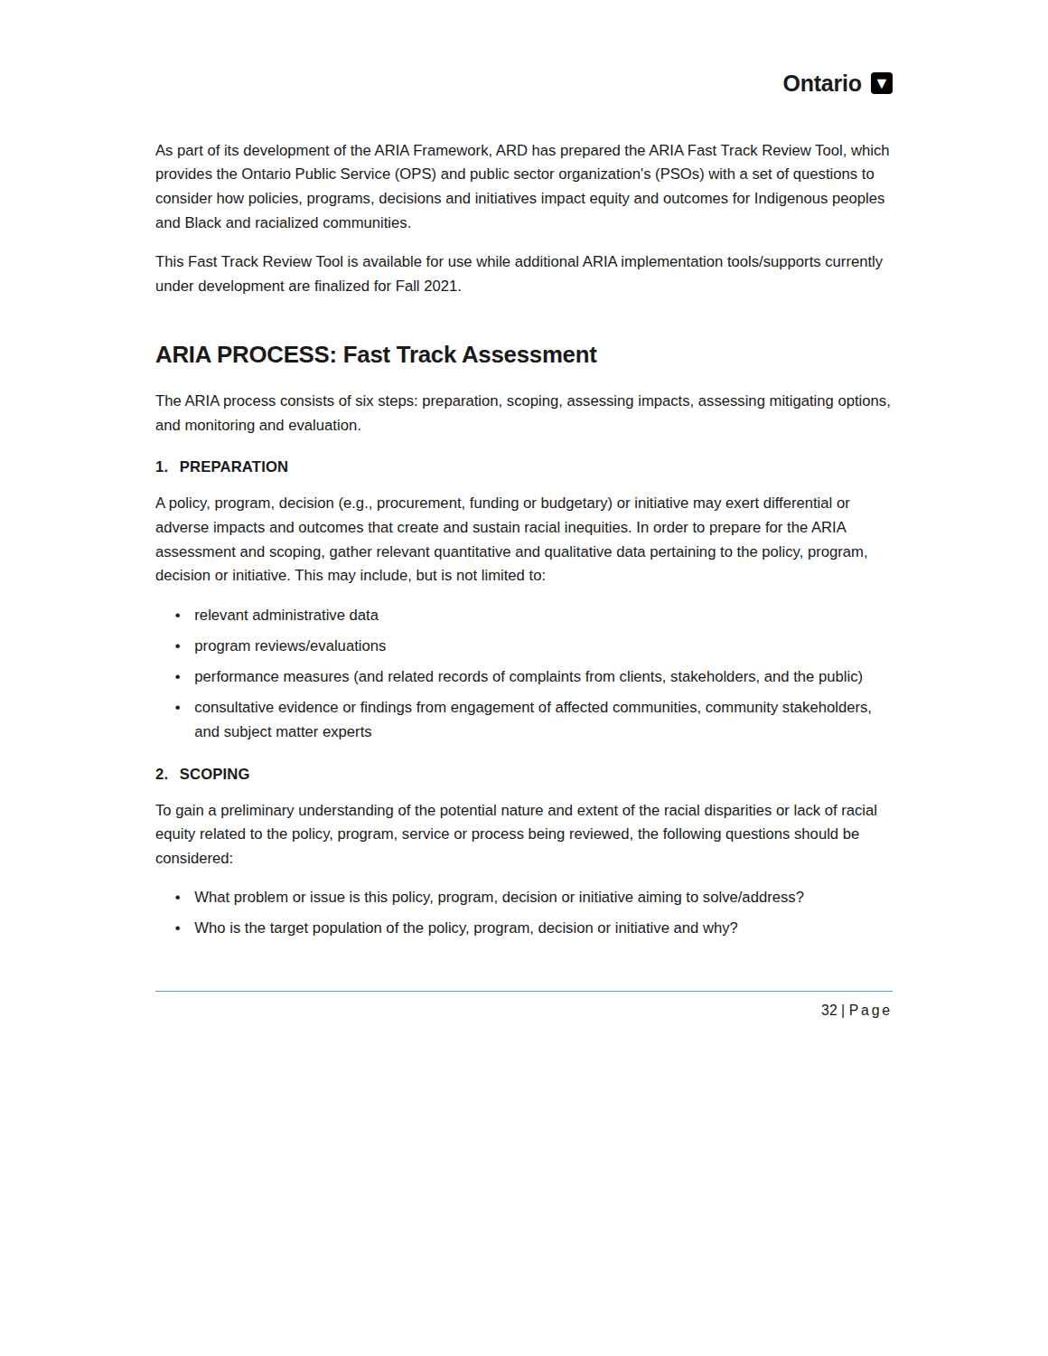Ontario ▼
As part of its development of the ARIA Framework, ARD has prepared the ARIA Fast Track Review Tool, which provides the Ontario Public Service (OPS) and public sector organization's (PSOs) with a set of questions to consider how policies, programs, decisions and initiatives impact equity and outcomes for Indigenous peoples and Black and racialized communities.
This Fast Track Review Tool is available for use while additional ARIA implementation tools/supports currently under development are finalized for Fall 2021.
ARIA PROCESS: Fast Track Assessment
The ARIA process consists of six steps: preparation, scoping, assessing impacts, assessing mitigating options, and monitoring and evaluation.
1. PREPARATION
A policy, program, decision (e.g., procurement, funding or budgetary) or initiative may exert differential or adverse impacts and outcomes that create and sustain racial inequities. In order to prepare for the ARIA assessment and scoping, gather relevant quantitative and qualitative data pertaining to the policy, program, decision or initiative. This may include, but is not limited to:
relevant administrative data
program reviews/evaluations
performance measures (and related records of complaints from clients, stakeholders, and the public)
consultative evidence or findings from engagement of affected communities, community stakeholders, and subject matter experts
2. SCOPING
To gain a preliminary understanding of the potential nature and extent of the racial disparities or lack of racial equity related to the policy, program, service or process being reviewed, the following questions should be considered:
What problem or issue is this policy, program, decision or initiative aiming to solve/address?
Who is the target population of the policy, program, decision or initiative and why?
32 | Page